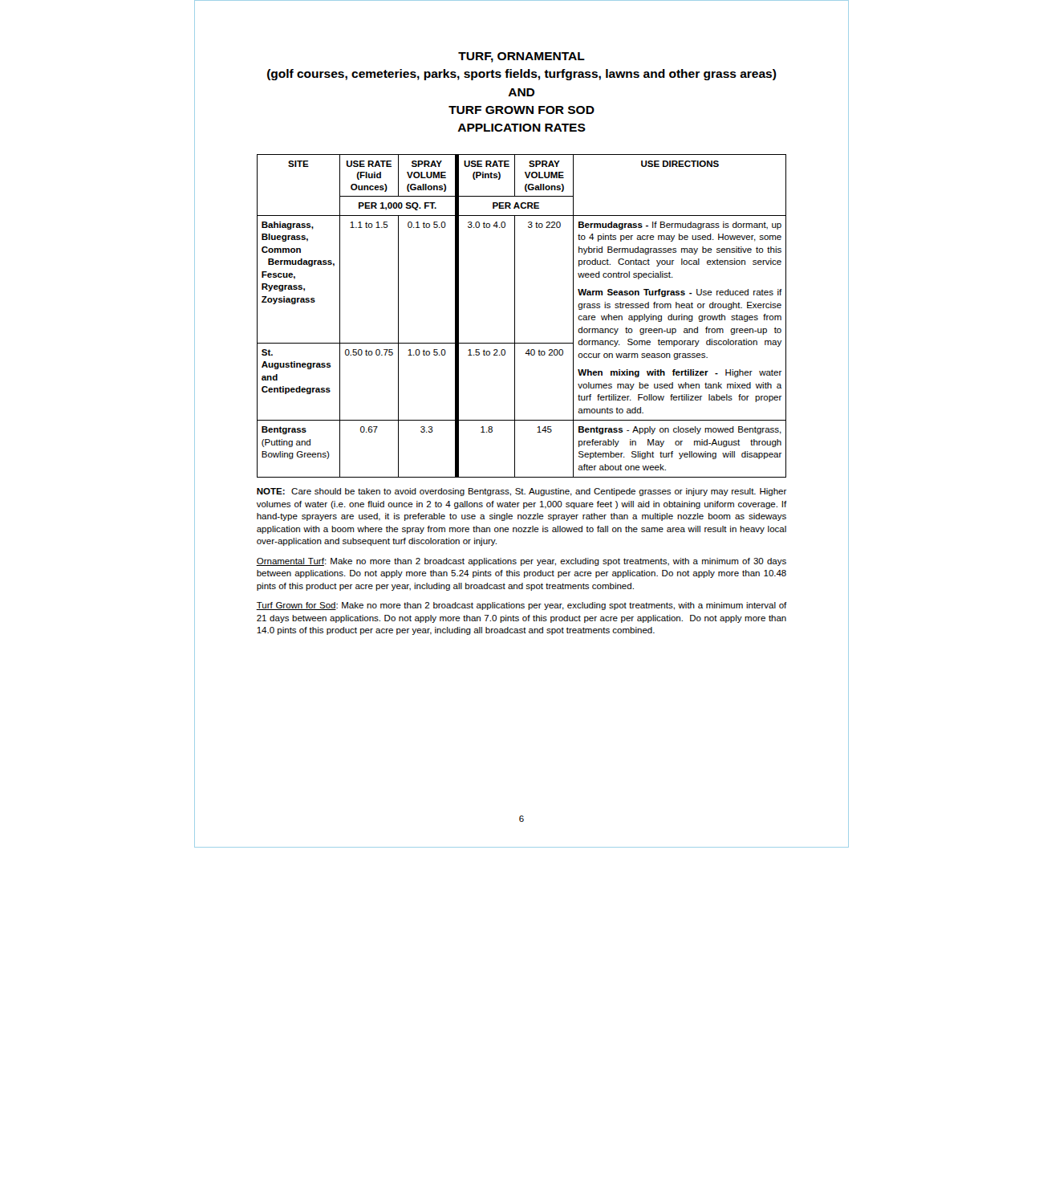TURF, ORNAMENTAL (golf courses, cemeteries, parks, sports fields, turfgrass, lawns and other grass areas) AND TURF GROWN FOR SOD APPLICATION RATES
| SITE | USE RATE (Fluid Ounces) | SPRAY VOLUME (Gallons) | USE RATE (Pints) | SPRAY VOLUME (Gallons) | USE DIRECTIONS |
| --- | --- | --- | --- | --- | --- |
| PER 1,000 SQ. FT. | PER ACRE |
| Bahiagrass, Bluegrass, Common Bermudagrass, Fescue, Ryegrass, Zoysiagrass | 1.1 to 1.5 | 0.1 to 5.0 | 3.0 to 4.0 | 3 to 220 | Bermudagrass - If Bermudagrass is dormant, up to 4 pints per acre may be used. However, some hybrid Bermudagrasses may be sensitive to this product. Contact your local extension service weed control specialist. Warm Season Turfgrass - Use reduced rates if grass is stressed from heat or drought. Exercise care when applying during growth stages from dormancy to green-up and from green-up to dormancy. Some temporary discoloration may occur on warm season grasses. When mixing with fertilizer - Higher water volumes may be used when tank mixed with a turf fertilizer. Follow fertilizer labels for proper amounts to add. |
| St. Augustinegrass and Centipedegrass | 0.50 to 0.75 | 1.0 to 5.0 | 1.5 to 2.0 | 40 to 200 |
| Bentgrass (Putting and Bowling Greens) | 0.67 | 3.3 | 1.8 | 145 | Bentgrass - Apply on closely mowed Bentgrass, preferably in May or mid-August through September. Slight turf yellowing will disappear after about one week. |
NOTE: Care should be taken to avoid overdosing Bentgrass, St. Augustine, and Centipede grasses or injury may result. Higher volumes of water (i.e. one fluid ounce in 2 to 4 gallons of water per 1,000 square feet ) will aid in obtaining uniform coverage. If hand-type sprayers are used, it is preferable to use a single nozzle sprayer rather than a multiple nozzle boom as sideways application with a boom where the spray from more than one nozzle is allowed to fall on the same area will result in heavy local over-application and subsequent turf discoloration or injury.
Ornamental Turf: Make no more than 2 broadcast applications per year, excluding spot treatments, with a minimum of 30 days between applications. Do not apply more than 5.24 pints of this product per acre per application. Do not apply more than 10.48 pints of this product per acre per year, including all broadcast and spot treatments combined.
Turf Grown for Sod: Make no more than 2 broadcast applications per year, excluding spot treatments, with a minimum interval of 21 days between applications. Do not apply more than 7.0 pints of this product per acre per application. Do not apply more than 14.0 pints of this product per acre per year, including all broadcast and spot treatments combined.
6